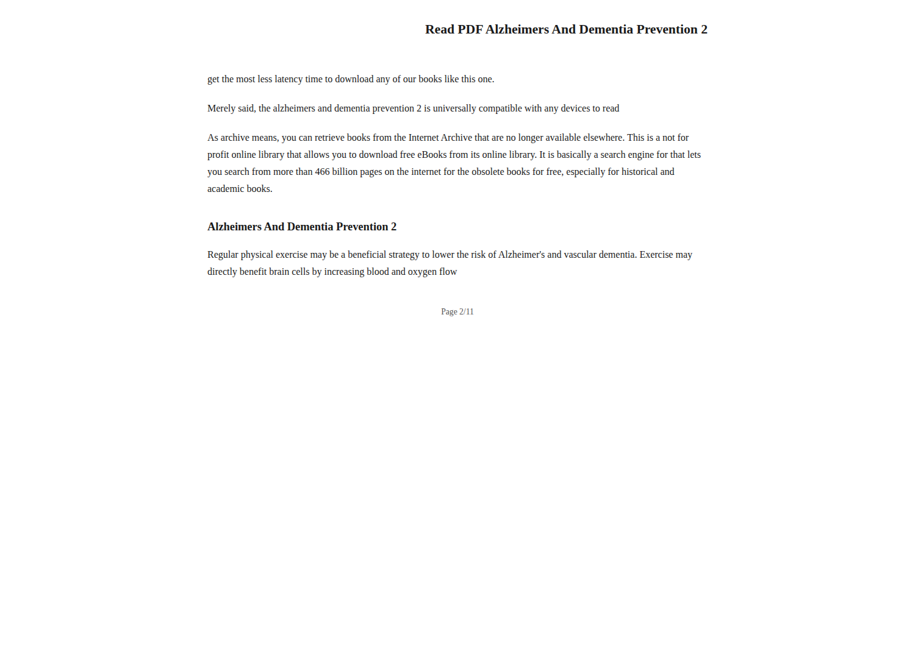Read PDF Alzheimers And Dementia Prevention 2
get the most less latency time to download any of our books like this one.
Merely said, the alzheimers and dementia prevention 2 is universally compatible with any devices to read
As archive means, you can retrieve books from the Internet Archive that are no longer available elsewhere. This is a not for profit online library that allows you to download free eBooks from its online library. It is basically a search engine for that lets you search from more than 466 billion pages on the internet for the obsolete books for free, especially for historical and academic books.
Alzheimers And Dementia Prevention 2
Regular physical exercise may be a beneficial strategy to lower the risk of Alzheimer's and vascular dementia. Exercise may directly benefit brain cells by increasing blood and oxygen flow
Page 2/11